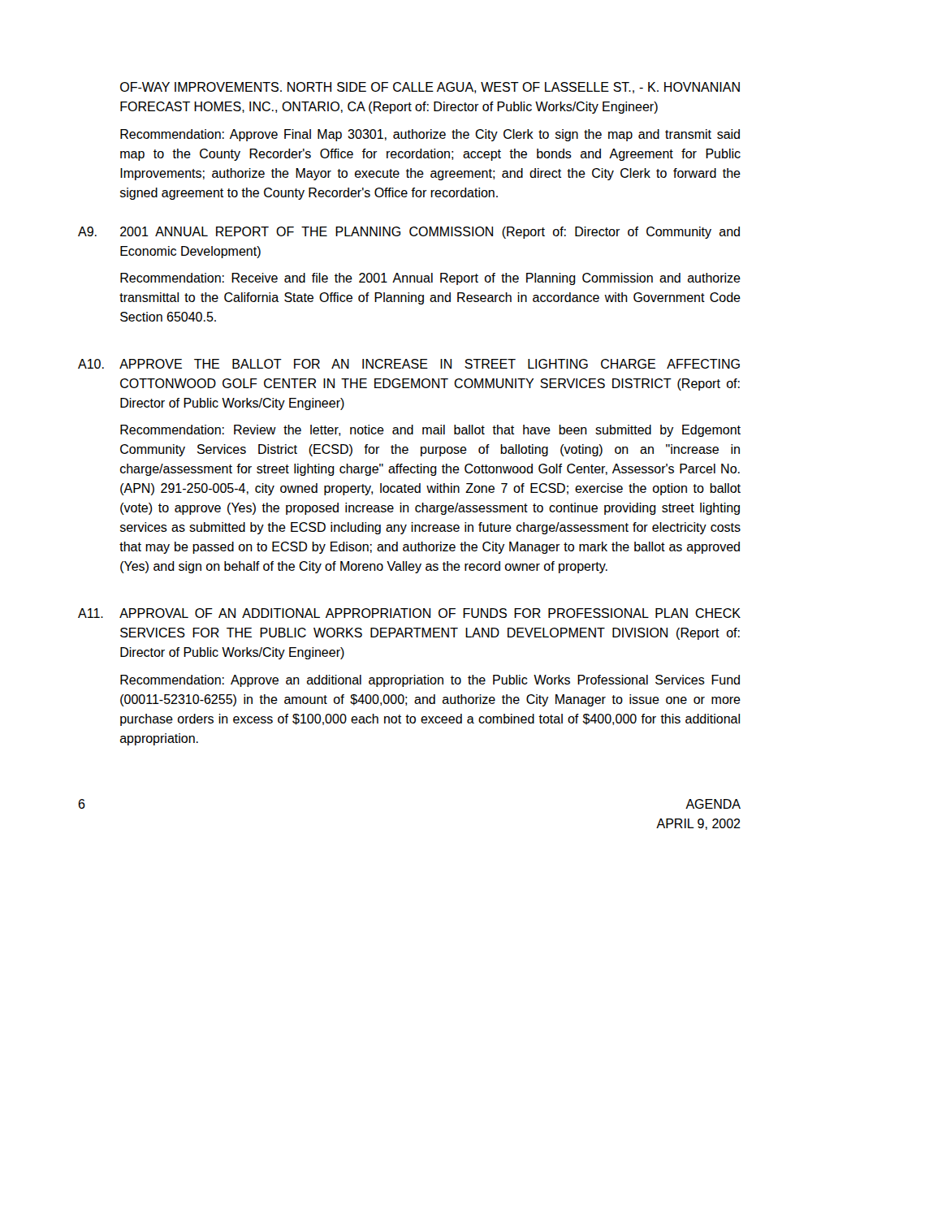OF-WAY IMPROVEMENTS. NORTH SIDE OF CALLE AGUA, WEST OF LASSELLE ST., - K. HOVNANIAN FORECAST HOMES, INC., ONTARIO, CA (Report of: Director of Public Works/City Engineer)
Recommendation: Approve Final Map 30301, authorize the City Clerk to sign the map and transmit said map to the County Recorder's Office for recordation; accept the bonds and Agreement for Public Improvements; authorize the Mayor to execute the agreement; and direct the City Clerk to forward the signed agreement to the County Recorder's Office for recordation.
A9.
2001 ANNUAL REPORT OF THE PLANNING COMMISSION (Report of: Director of Community and Economic Development)
Recommendation: Receive and file the 2001 Annual Report of the Planning Commission and authorize transmittal to the California State Office of Planning and Research in accordance with Government Code Section 65040.5.
A10.
APPROVE THE BALLOT FOR AN INCREASE IN STREET LIGHTING CHARGE AFFECTING COTTONWOOD GOLF CENTER IN THE EDGEMONT COMMUNITY SERVICES DISTRICT (Report of: Director of Public Works/City Engineer)
Recommendation: Review the letter, notice and mail ballot that have been submitted by Edgemont Community Services District (ECSD) for the purpose of balloting (voting) on an "increase in charge/assessment for street lighting charge" affecting the Cottonwood Golf Center, Assessor's Parcel No. (APN) 291-250-005-4, city owned property, located within Zone 7 of ECSD; exercise the option to ballot (vote) to approve (Yes) the proposed increase in charge/assessment to continue providing street lighting services as submitted by the ECSD including any increase in future charge/assessment for electricity costs that may be passed on to ECSD by Edison; and authorize the City Manager to mark the ballot as approved (Yes) and sign on behalf of the City of Moreno Valley as the record owner of property.
A11.
APPROVAL OF AN ADDITIONAL APPROPRIATION OF FUNDS FOR PROFESSIONAL PLAN CHECK SERVICES FOR THE PUBLIC WORKS DEPARTMENT LAND DEVELOPMENT DIVISION (Report of: Director of Public Works/City Engineer)
Recommendation: Approve an additional appropriation to the Public Works Professional Services Fund (00011-52310-6255) in the amount of $400,000; and authorize the City Manager to issue one or more purchase orders in excess of $100,000 each not to exceed a combined total of $400,000 for this additional appropriation.
6
AGENDA
APRIL 9, 2002